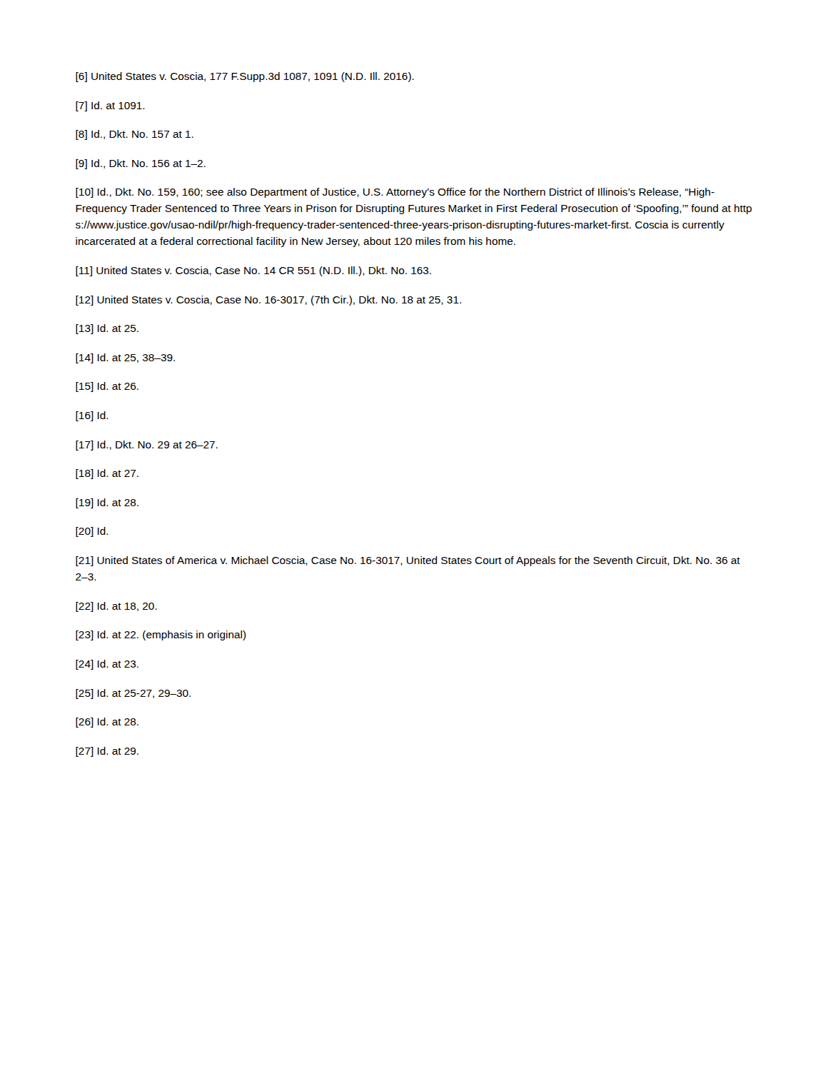[6] United States v. Coscia, 177 F.Supp.3d 1087, 1091 (N.D. Ill. 2016).
[7] Id. at 1091.
[8] Id., Dkt. No. 157 at 1.
[9] Id., Dkt. No. 156 at 1–2.
[10] Id., Dkt. No. 159, 160; see also Department of Justice, U.S. Attorney’s Office for the Northern District of Illinois’s Release, “High-Frequency Trader Sentenced to Three Years in Prison for Disrupting Futures Market in First Federal Prosecution of ‘Spoofing,’” found at https://www.justice.gov/usao-ndil/pr/high-frequency-trader-sentenced-three-years-prison-disrupting-futures-market-first. Coscia is currently incarcerated at a federal correctional facility in New Jersey, about 120 miles from his home.
[11] United States v. Coscia, Case No. 14 CR 551 (N.D. Ill.), Dkt. No. 163.
[12] United States v. Coscia, Case No. 16-3017, (7th Cir.), Dkt. No. 18 at 25, 31.
[13] Id. at 25.
[14] Id. at 25, 38–39.
[15] Id. at 26.
[16] Id.
[17] Id., Dkt. No. 29 at 26–27.
[18] Id. at 27.
[19] Id. at 28.
[20] Id.
[21] United States of America v. Michael Coscia, Case No. 16-3017, United States Court of Appeals for the Seventh Circuit, Dkt. No. 36 at 2–3.
[22] Id. at 18, 20.
[23] Id. at 22. (emphasis in original)
[24] Id. at 23.
[25] Id. at 25-27, 29–30.
[26] Id. at 28.
[27] Id. at 29.